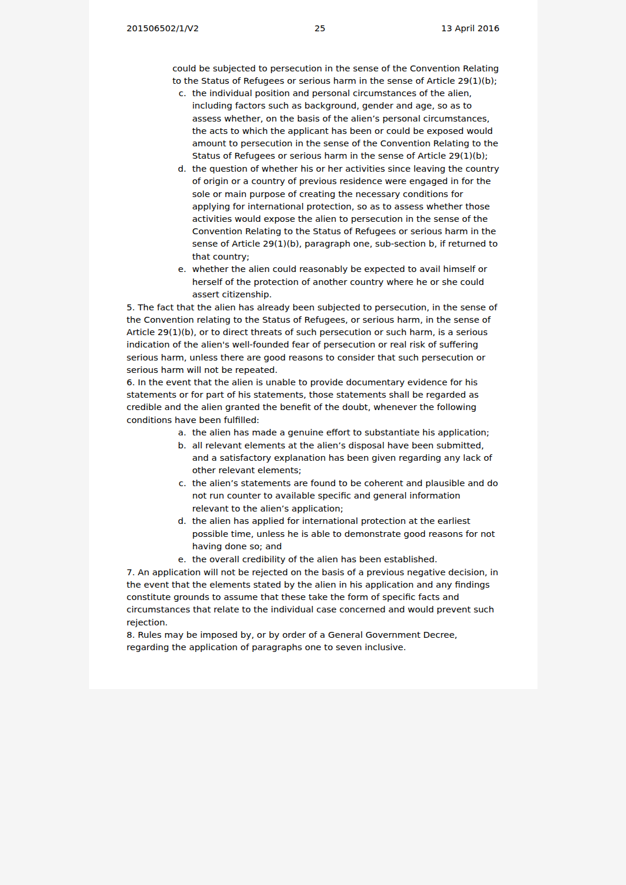201506502/1/V2 25 13 April 2016
could be subjected to persecution in the sense of the Convention Relating to the Status of Refugees or serious harm in the sense of Article 29(1)(b);
the individual position and personal circumstances of the alien, including factors such as background, gender and age, so as to assess whether, on the basis of the alien’s personal circumstances, the acts to which the applicant has been or could be exposed would amount to persecution in the sense of the Convention Relating to the Status of Refugees or serious harm in the sense of Article 29(1)(b);
the question of whether his or her activities since leaving the country of origin or a country of previous residence were engaged in for the sole or main purpose of creating the necessary conditions for applying for international protection, so as to assess whether those activities would expose the alien to persecution in the sense of the Convention Relating to the Status of Refugees or serious harm in the sense of Article 29(1)(b), paragraph one, sub-section b, if returned to that country;
whether the alien could reasonably be expected to avail himself or herself of the protection of another country where he or she could assert citizenship.
5. The fact that the alien has already been subjected to persecution, in the sense of the Convention relating to the Status of Refugees, or serious harm, in the sense of Article 29(1)(b), or to direct threats of such persecution or such harm, is a serious indication of the alien's well-founded fear of persecution or real risk of suffering serious harm, unless there are good reasons to consider that such persecution or serious harm will not be repeated.
6. In the event that the alien is unable to provide documentary evidence for his statements or for part of his statements, those statements shall be regarded as credible and the alien granted the benefit of the doubt, whenever the following conditions have been fulfilled:
the alien has made a genuine effort to substantiate his application;
all relevant elements at the alien’s disposal have been submitted, and a satisfactory explanation has been given regarding any lack of other relevant elements;
the alien’s statements are found to be coherent and plausible and do not run counter to available specific and general information relevant to the alien’s application;
the alien has applied for international protection at the earliest possible time, unless he is able to demonstrate good reasons for not having done so; and
the overall credibility of the alien has been established.
7. An application will not be rejected on the basis of a previous negative decision, in the event that the elements stated by the alien in his application and any findings constitute grounds to assume that these take the form of specific facts and circumstances that relate to the individual case concerned and would prevent such rejection.
8. Rules may be imposed by, or by order of a General Government Decree, regarding the application of paragraphs one to seven inclusive.